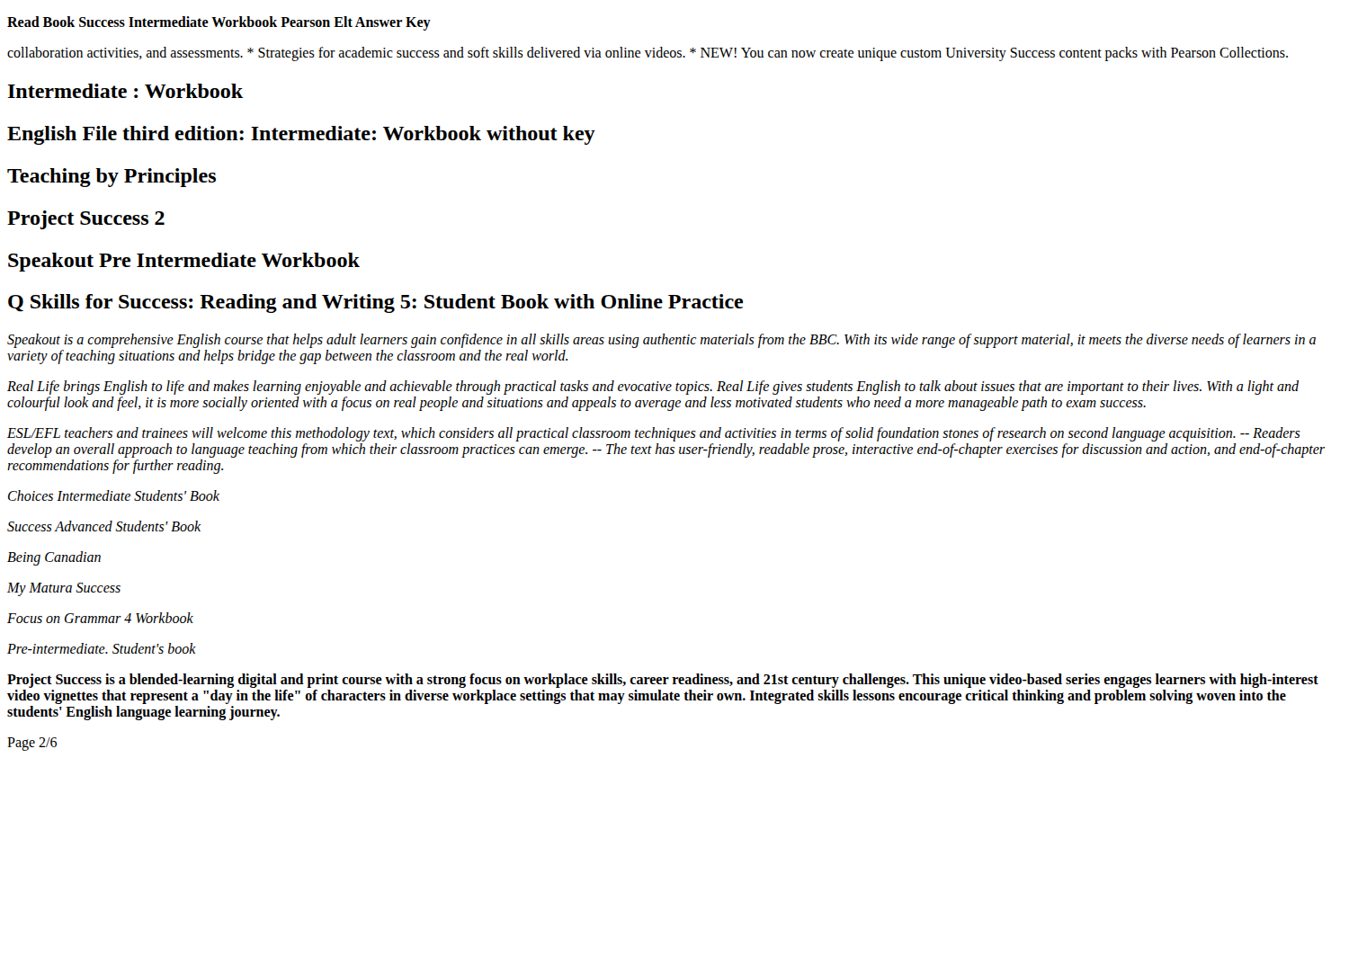Read Book Success Intermediate Workbook Pearson Elt Answer Key
collaboration activities, and assessments. * Strategies for academic success and soft skills delivered via online videos. * NEW! You can now create unique custom University Success content packs with Pearson Collections.
Intermediate : Workbook
English File third edition: Intermediate: Workbook without key
Teaching by Principles
Project Success 2
Speakout Pre Intermediate Workbook
Q Skills for Success: Reading and Writing 5: Student Book with Online Practice
Speakout is a comprehensive English course that helps adult learners gain confidence in all skills areas using authentic materials from the BBC. With its wide range of support material, it meets the diverse needs of learners in a variety of teaching situations and helps bridge the gap between the classroom and the real world.
Real Life brings English to life and makes learning enjoyable and achievable through practical tasks and evocative topics. Real Life gives students English to talk about issues that are important to their lives. With a light and colourful look and feel, it is more socially oriented with a focus on real people and situations and appeals to average and less motivated students who need a more manageable path to exam success.
ESL/EFL teachers and trainees will welcome this methodology text, which considers all practical classroom techniques and activities in terms of solid foundation stones of research on second language acquisition. -- Readers develop an overall approach to language teaching from which their classroom practices can emerge. -- The text has user-friendly, readable prose, interactive end-of-chapter exercises for discussion and action, and end-of-chapter recommendations for further reading.
Choices Intermediate Students' Book
Success Advanced Students' Book
Being Canadian
My Matura Success
Focus on Grammar 4 Workbook
Pre-intermediate. Student's book
Project Success is a blended-learning digital and print course with a strong focus on workplace skills, career readiness, and 21st century challenges. This unique video-based series engages learners with high-interest video vignettes that represent a "day in the life" of characters in diverse workplace settings that may simulate their own. Integrated skills lessons encourage critical thinking and problem solving woven into the students' English language learning journey.
Page 2/6